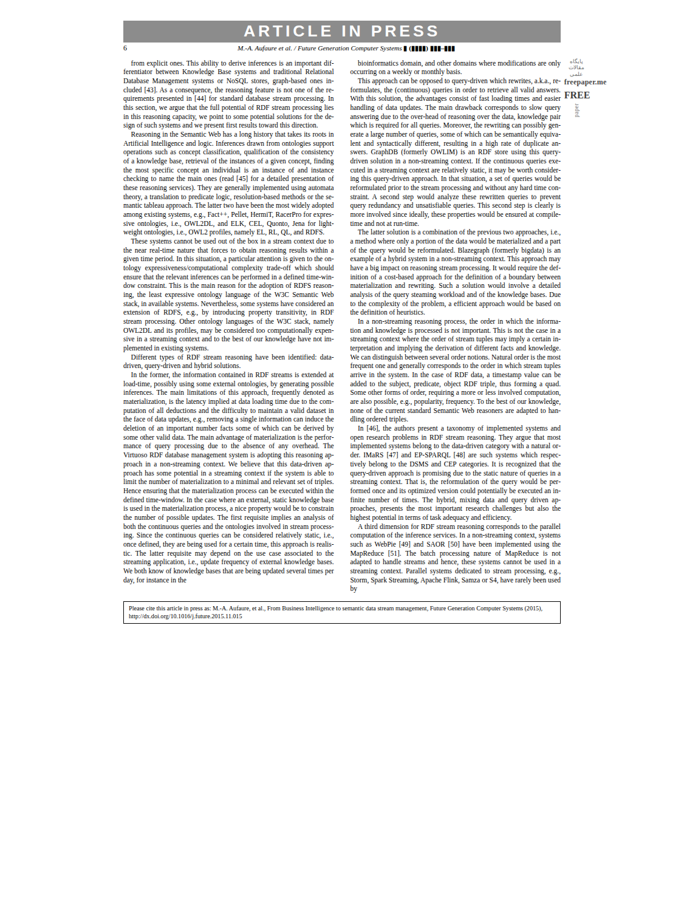ARTICLE IN PRESS
6
M.-A. Aufaure et al. / Future Generation Computer Systems ▮ (▮▮▮▮) ▮▮▮–▮▮▮
from explicit ones. This ability to derive inferences is an important differentiator between Knowledge Base systems and traditional Relational Database Management systems or NoSQL stores, graph-based ones included [43]. As a consequence, the reasoning feature is not one of the requirements presented in [44] for standard database stream processing. In this section, we argue that the full potential of RDF stream processing lies in this reasoning capacity, we point to some potential solutions for the design of such systems and we present first results toward this direction.
Reasoning in the Semantic Web has a long history that takes its roots in Artificial Intelligence and logic. Inferences drawn from ontologies support operations such as concept classification, qualification of the consistency of a knowledge base, retrieval of the instances of a given concept, finding the most specific concept an individual is an instance of and instance checking to name the main ones (read [45] for a detailed presentation of these reasoning services). They are generally implemented using automata theory, a translation to predicate logic, resolution-based methods or the semantic tableau approach. The latter two have been the most widely adopted among existing systems, e.g., Fact++, Pellet, HermiT, RacerPro for expressive ontologies, i.e., OWL2DL, and ELK, CEL, Quonto, Jena for lightweight ontologies, i.e., OWL2 profiles, namely EL, RL, QL, and RDFS.
These systems cannot be used out of the box in a stream context due to the near real-time nature that forces to obtain reasoning results within a given time period. In this situation, a particular attention is given to the ontology expressiveness/computational complexity trade-off which should ensure that the relevant inferences can be performed in a defined time-window constraint. This is the main reason for the adoption of RDFS reasoning, the least expressive ontology language of the W3C Semantic Web stack, in available systems. Nevertheless, some systems have considered an extension of RDFS, e.g., by introducing property transitivity, in RDF stream processing. Other ontology languages of the W3C stack, namely OWL2DL and its profiles, may be considered too computationally expensive in a streaming context and to the best of our knowledge have not implemented in existing systems.
Different types of RDF stream reasoning have been identified: data-driven, query-driven and hybrid solutions.
In the former, the information contained in RDF streams is extended at load-time, possibly using some external ontologies, by generating possible inferences. The main limitations of this approach, frequently denoted as materialization, is the latency implied at data loading time due to the computation of all deductions and the difficulty to maintain a valid dataset in the face of data updates, e.g., removing a single information can induce the deletion of an important number facts some of which can be derived by some other valid data. The main advantage of materialization is the performance of query processing due to the absence of any overhead. The Virtuoso RDF database management system is adopting this reasoning approach in a non-streaming context. We believe that this data-driven approach has some potential in a streaming context if the system is able to limit the number of materialization to a minimal and relevant set of triples. Hence ensuring that the materialization process can be executed within the defined time-window. In the case where an external, static knowledge base is used in the materialization process, a nice property would be to constrain the number of possible updates. The first requisite implies an analysis of both the continuous queries and the ontologies involved in stream processing. Since the continuous queries can be considered relatively static, i.e., once defined, they are being used for a certain time, this approach is realistic. The latter requisite may depend on the use case associated to the streaming application, i.e., update frequency of external knowledge bases. We both know of knowledge bases that are being updated several times per day, for instance in the
bioinformatics domain, and other domains where modifications are only occurring on a weekly or monthly basis.
This approach can be opposed to query-driven which rewrites, a.k.a., reformulates, the (continuous) queries in order to retrieve all valid answers. With this solution, the advantages consist of fast loading times and easier handling of data updates. The main drawback corresponds to slow query answering due to the over-head of reasoning over the data, knowledge pair which is required for all queries. Moreover, the rewriting can possibly generate a large number of queries, some of which can be semantically equivalent and syntactically different, resulting in a high rate of duplicate answers. GraphDB (formerly OWLIM) is an RDF store using this query-driven solution in a non-streaming context. If the continuous queries executed in a streaming context are relatively static, it may be worth considering this query-driven approach. In that situation, a set of queries would be reformulated prior to the stream processing and without any hard time constraint. A second step would analyze these rewritten queries to prevent query redundancy and unsatisfiable queries. This second step is clearly is more involved since ideally, these properties would be ensured at compile-time and not at run-time.
The latter solution is a combination of the previous two approaches, i.e., a method where only a portion of the data would be materialized and a part of the query would be reformulated. Blazegraph (formerly bigdata) is an example of a hybrid system in a non-streaming context. This approach may have a big impact on reasoning stream processing. It would require the definition of a cost-based approach for the definition of a boundary between materialization and rewriting. Such a solution would involve a detailed analysis of the query steaming workload and of the knowledge bases. Due to the complexity of the problem, a efficient approach would be based on the definition of heuristics.
In a non-streaming reasoning process, the order in which the information and knowledge is processed is not important. This is not the case in a streaming context where the order of stream tuples may imply a certain interpretation and implying the derivation of different facts and knowledge. We can distinguish between several order notions. Natural order is the most frequent one and generally corresponds to the order in which stream tuples arrive in the system. In the case of RDF data, a timestamp value can be added to the subject, predicate, object RDF triple, thus forming a quad. Some other forms of order, requiring a more or less involved computation, are also possible, e.g., popularity, frequency. To the best of our knowledge, none of the current standard Semantic Web reasoners are adapted to handling ordered triples.
In [46], the authors present a taxonomy of implemented systems and open research problems in RDF stream reasoning. They argue that most implemented systems belong to the data-driven category with a natural order. IMaRS [47] and EP-SPARQL [48] are such systems which respectively belong to the DSMS and CEP categories. It is recognized that the query-driven approach is promising due to the static nature of queries in a streaming context. That is, the reformulation of the query would be performed once and its optimized version could potentially be executed an infinite number of times. The hybrid, mixing data and query driven approaches, presents the most important research challenges but also the highest potential in terms of task adequacy and efficiency.
A third dimension for RDF stream reasoning corresponds to the parallel computation of the inference services. In a non-streaming context, systems such as WebPie [49] and SAOR [50] have been implemented using the MapReduce [51]. The batch processing nature of MapReduce is not adapted to handle streams and hence, these systems cannot be used in a streaming context. Parallel systems dedicated to stream processing, e.g., Storm, Spark Streaming, Apache Flink, Samza or S4, have rarely been used by
پایگاه مقالات علمی
freepaper.me
FREE
paper
Please cite this article in press as: M.-A. Aufaure, et al., From Business Intelligence to semantic data stream management, Future Generation Computer Systems (2015), http://dx.doi.org/10.1016/j.future.2015.11.015